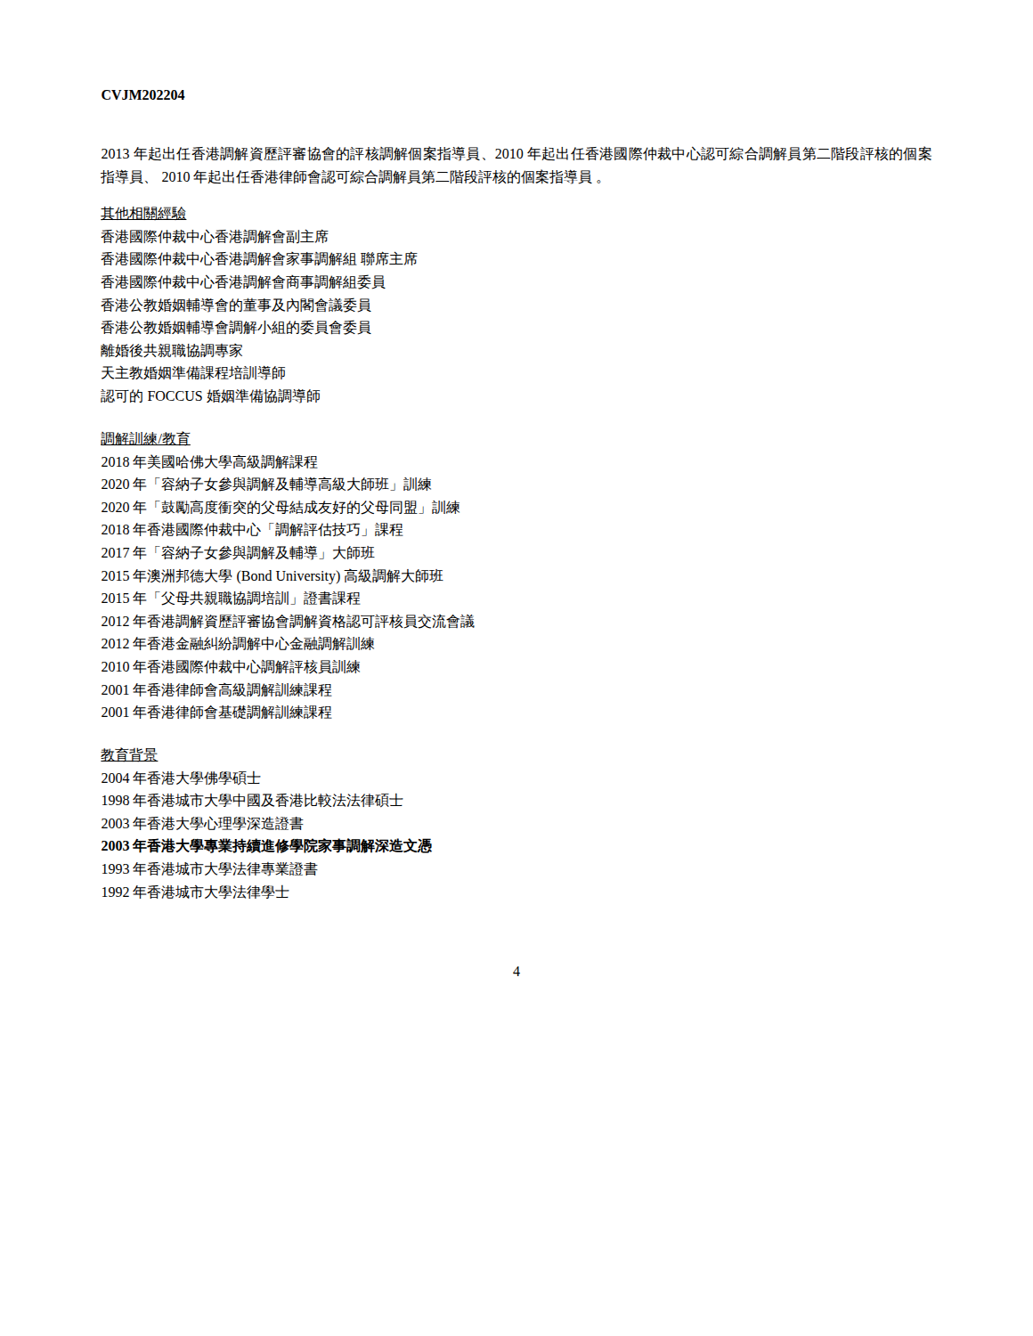CVJM202204
2013 年起出任香港調解資歷評審協會的評核調解個案指導員、2010 年起出任香港國際仲裁中心認可綜合調解員第二階段評核的個案指導員、 2010 年起出任香港律師會認可綜合調解員第二階段評核的個案指導員 。
其他相關經驗
香港國際仲裁中心香港調解會副主席
香港國際仲裁中心香港調解會家事調解組 聯席主席
香港國際仲裁中心香港調解會商事調解組委員
香港公教婚姻輔導會的董事及內閣會議委員
香港公教婚姻輔導會調解小組的委員會委員
離婚後共親職協調專家
天主教婚姻準備課程培訓導師
認可的 FOCCUS 婚姻準備協調導師
調解訓練/教育
2018 年美國哈佛大學高級調解課程
2020 年「容納子女參與調解及輔導高級大師班」訓練
2020 年「鼓勵高度衝突的父母結成友好的父母同盟」訓練
2018 年香港國際仲裁中心「調解評估技巧」課程
2017 年「容納子女參與調解及輔導」大師班
2015 年澳洲邦德大學 (Bond University) 高級調解大師班
2015 年「父母共親職協調培訓」證書課程
2012 年香港調解資歷評審協會調解資格認可評核員交流會議
2012 年香港金融糾紛調解中心金融調解訓練
2010 年香港國際仲裁中心調解評核員訓練
2001 年香港律師會高級調解訓練課程
2001 年香港律師會基礎調解訓練課程
教育背景
2004 年香港大學佛學碩士
1998 年香港城市大學中國及香港比較法法律碩士
2003 年香港大學心理學深造證書
2003 年香港大學專業持續進修學院家事調解深造文憑
1993 年香港城市大學法律專業證書
1992 年香港城市大學法律學士
4